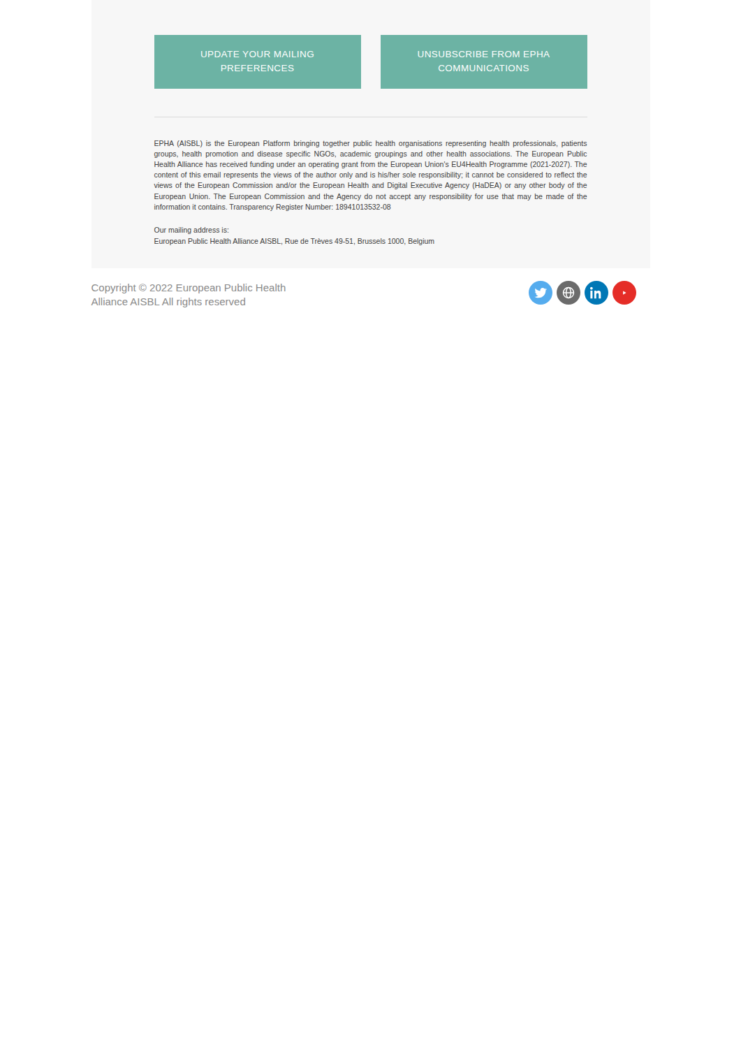UPDATE YOUR MAILING
PREFERENCES UNSUBSCRIBE FROM EPHA
COMMUNICATIONS
EPHA (AISBL) is the European Platform bringing together public health organisations representing health professionals, patients groups, health promotion and disease specific NGOs, academic groupings and other health associations. The European Public Health Alliance has received funding under an operating grant from the European Union's EU4Health Programme (2021-2027). The content of this email represents the views of the author only and is his/her sole responsibility; it cannot be considered to reflect the views of the European Commission and/or the European Health and Digital Executive Agency (HaDEA) or any other body of the European Union. The European Commission and the Agency do not accept any responsibility for use that may be made of the information it contains. Transparency Register Number: 18941013532-08
Our mailing address is:
European Public Health Alliance AISBL, Rue de Trèves 49-51, Brussels 1000, Belgium
Copyright © 2022 European Public Health Alliance AISBL All rights reserved